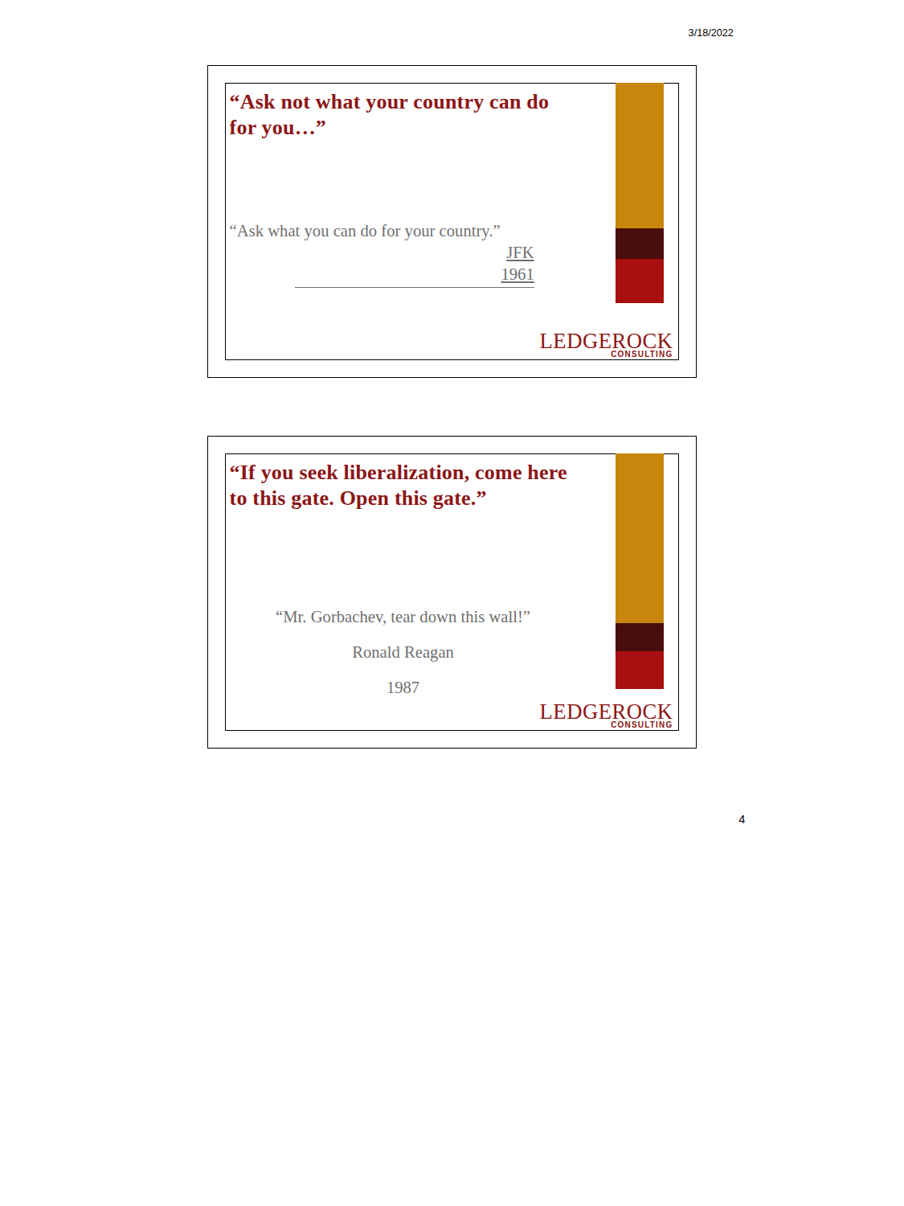3/18/2022
“Ask not what your country can do for you…”
“Ask what you can do for your country.”
JFK 1961
LEDGEROCK
CONSULTING
“If you seek liberalization, come here to this gate. Open this gate.”
“Mr. Gorbachev, tear down this wall!”
Ronald Reagan 1987
LEDGEROCK
CONSULTING
4